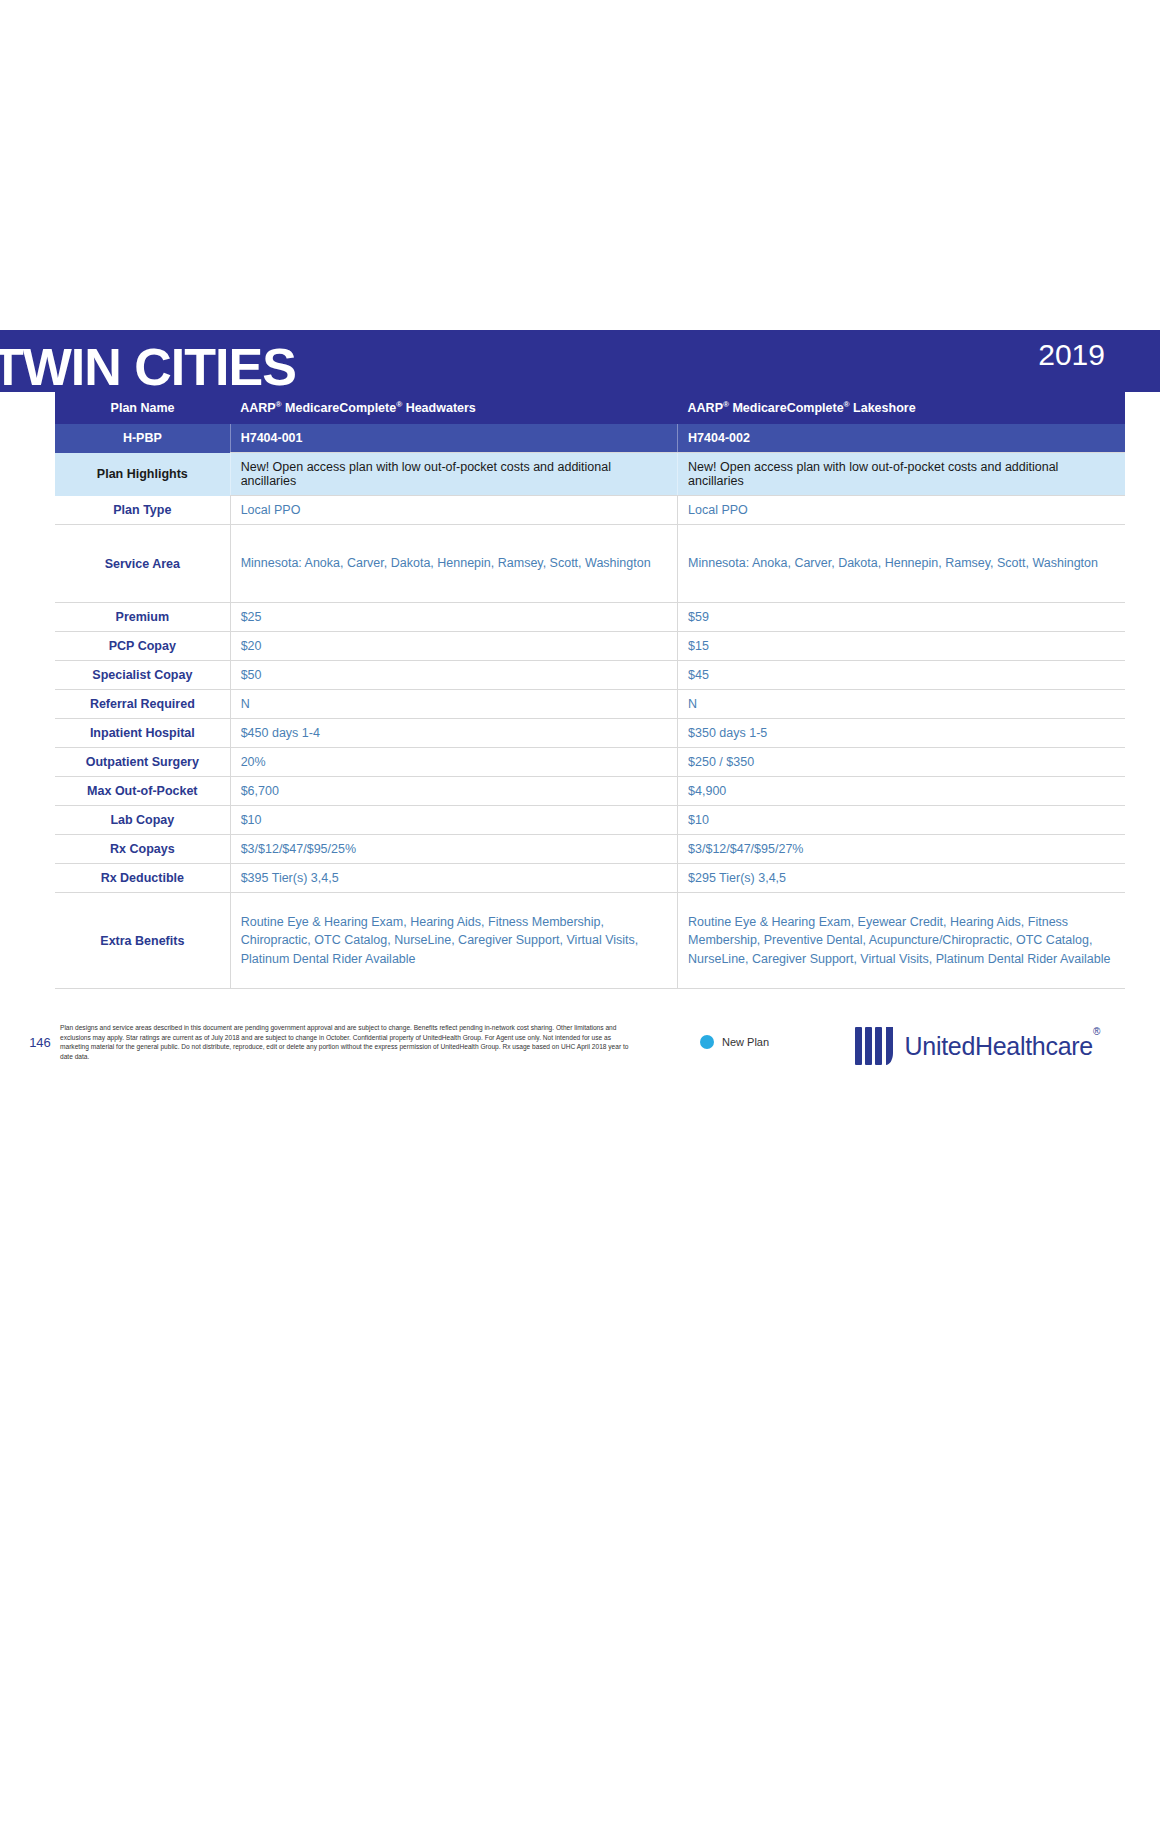TWIN CITIES
2019
| Plan Name | AARP ® MedicareComplete ® Headwaters | AARP ® MedicareComplete ® Lakeshore |
| --- | --- | --- |
| H-PBP | H7404-001 | H7404-002 |
| Plan Highlights | New! Open access plan with low out-of-pocket costs and additional ancillaries | New! Open access plan with low out-of-pocket costs and additional ancillaries |
| Plan Type | Local PPO | Local PPO |
| Service Area | Minnesota: Anoka, Carver, Dakota, Hennepin, Ramsey, Scott, Washington | Minnesota: Anoka, Carver, Dakota, Hennepin, Ramsey, Scott, Washington |
| Premium | $25 | $59 |
| PCP Copay | $20 | $15 |
| Specialist Copay | $50 | $45 |
| Referral Required | N | N |
| Inpatient Hospital | $450 days 1-4 | $350 days 1-5 |
| Outpatient Surgery | 20% | $250 / $350 |
| Max Out-of-Pocket | $6,700 | $4,900 |
| Lab Copay | $10 | $10 |
| Rx Copays | $3/$12/$47/$95/25% | $3/$12/$47/$95/27% |
| Rx Deductible | $395 Tier(s) 3,4,5 | $295 Tier(s) 3,4,5 |
| Extra Benefits | Routine Eye & Hearing Exam, Hearing Aids, Fitness Membership, Chiropractic, OTC Catalog, NurseLine, Caregiver Support, Virtual Visits, Platinum Dental Rider Available | Routine Eye & Hearing Exam, Eyewear Credit, Hearing Aids, Fitness Membership, Preventive Dental, Acupuncture/Chiropractic, OTC Catalog, NurseLine, Caregiver Support, Virtual Visits, Platinum Dental Rider Available |
146
Plan designs and service areas described in this document are pending government approval and are subject to change. Benefits reflect pending in-network cost sharing. Other limitations and exclusions may apply. Star ratings are current as of July 2018 and are subject to change in October. Confidential property of UnitedHealth Group. For Agent use only. Not intended for use as marketing material for the general public. Do not distribute, reproduce, edit or delete any portion without the express permission of UnitedHealth Group. Rx usage based on UHC April 2018 year to date data.
New Plan
UnitedHealthcare®